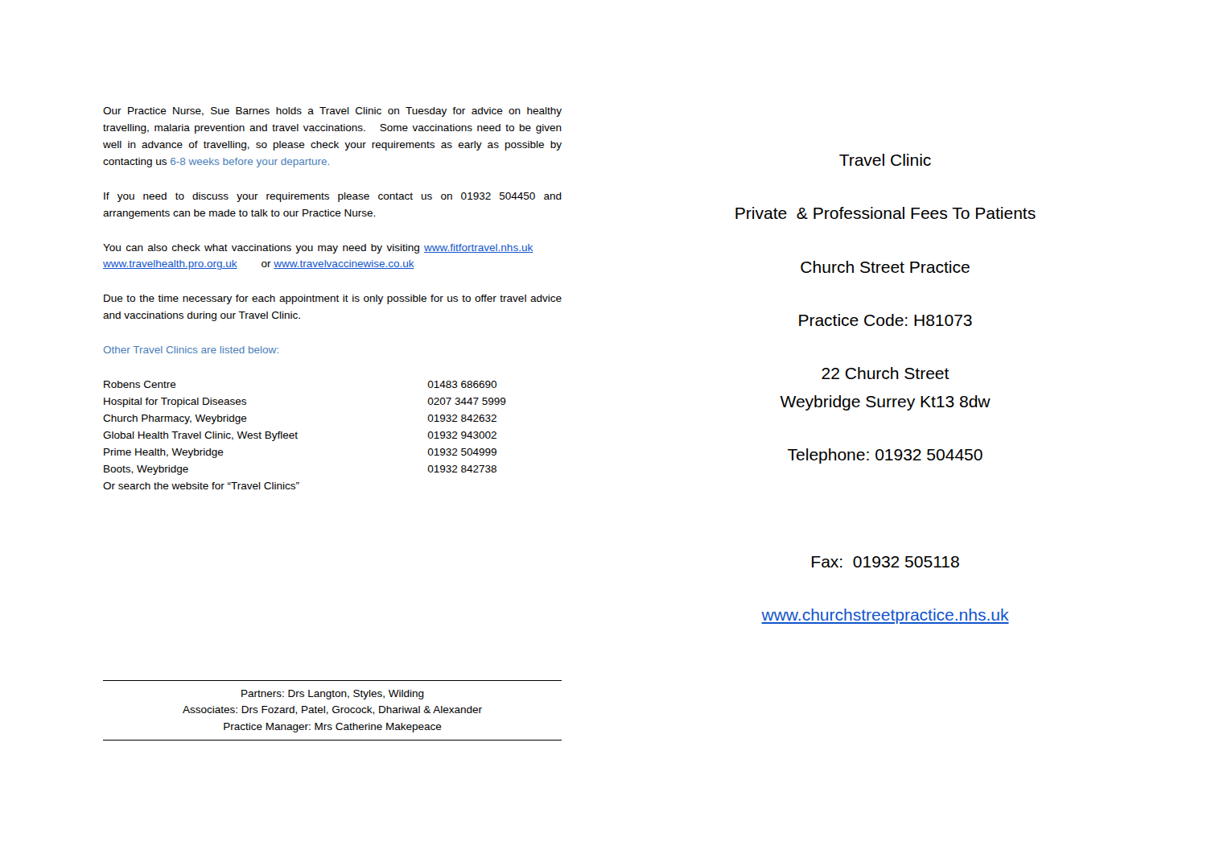Our Practice Nurse, Sue Barnes holds a Travel Clinic on Tuesday for advice on healthy travelling, malaria prevention and travel vaccinations. Some vaccinations need to be given well in advance of travelling, so please check your requirements as early as possible by contacting us 6-8 weeks before your departure.
If you need to discuss your requirements please contact us on 01932 504450 and arrangements can be made to talk to our Practice Nurse.
You can also check what vaccinations you may need by visiting www.fitfortravel.nhs.uk www.travelhealth.pro.org.uk or www.travelvaccinewise.co.uk
Due to the time necessary for each appointment it is only possible for us to offer travel advice and vaccinations during our Travel Clinic.
Other Travel Clinics are listed below:
| Robens Centre | 01483 686690 |
| Hospital for Tropical Diseases | 0207 3447 5999 |
| Church Pharmacy, Weybridge | 01932 842632 |
| Global Health Travel Clinic, West Byfleet | 01932 943002 |
| Prime Health, Weybridge | 01932 504999 |
| Boots, Weybridge | 01932 842738 |
Or search the website for “Travel Clinics”
Partners: Drs Langton, Styles, Wilding
Associates: Drs Fozard, Patel, Grocock, Dhariwal & Alexander
Practice Manager: Mrs Catherine Makepeace
Travel Clinic
Private & Professional Fees To Patients
Church Street Practice
Practice Code: H81073
22 Church Street
Weybridge Surrey Kt13 8dw
Telephone: 01932 504450
Fax: 01932 505118
www.churchstreetpractice.nhs.uk